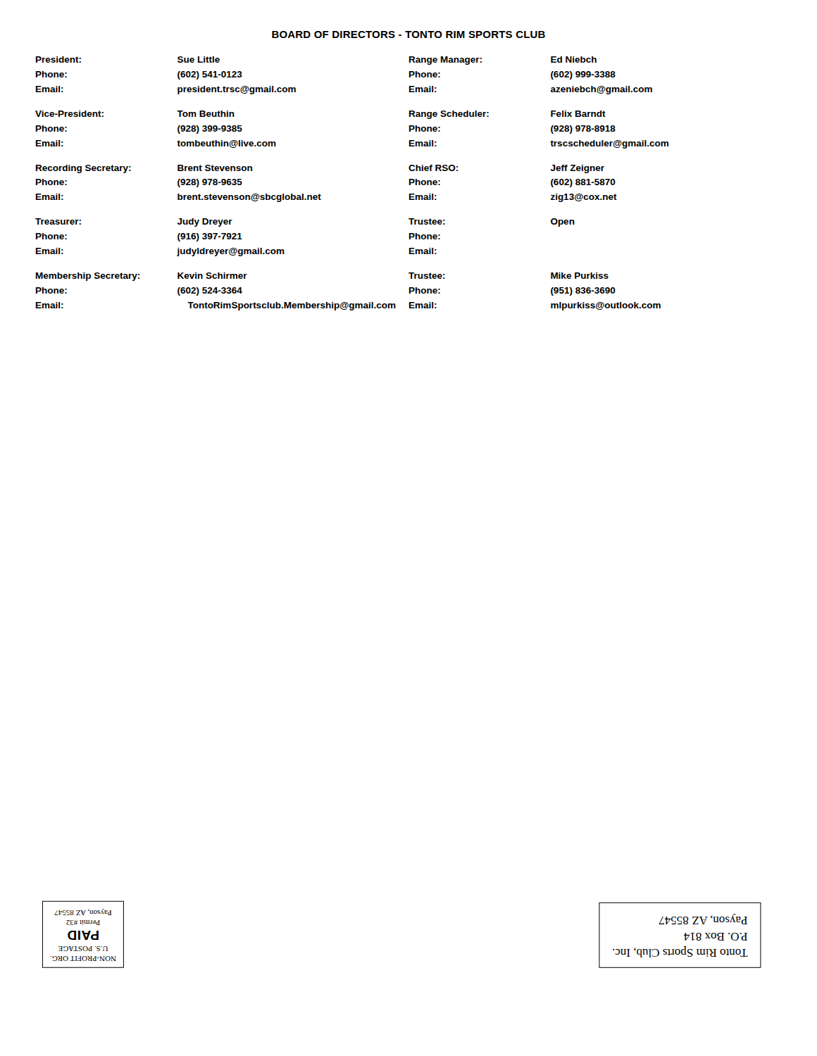BOARD OF DIRECTORS - TONTO RIM SPORTS CLUB
| President: | Sue Little | Range Manager: | Ed Niebch |
| Phone: | (602) 541-0123 | Phone: | (602) 999-3388 |
| Email: | president.trsc@gmail.com | Email: | azeniebch@gmail.com |
| Vice-President: | Tom Beuthin | Range Scheduler: | Felix Barndt |
| Phone: | (928) 399-9385 | Phone: | (928) 978-8918 |
| Email: | tombeuthin@live.com | Email: | trscscheduler@gmail.com |
| Recording Secretary: | Brent Stevenson | Chief RSO: | Jeff Zeigner |
| Phone: | (928) 978-9635 | Phone: | (602) 881-5870 |
| Email: | brent.stevenson@sbcglobal.net | Email: | zig13@cox.net |
| Treasurer: | Judy Dreyer | Trustee: | Open |
| Phone: | (916) 397-7921 | Phone: | |
| Email: | judyldreyer@gmail.com | Email: | |
| Membership Secretary: | Kevin Schirmer | Trustee: | Mike Purkiss |
| Phone: | (602) 524-3364 | Phone: | (951) 836-3690 |
| Email: | TontoRimSportsclub.Membership@gmail.com | Email: | mlpurkiss@outlook.com |
NON-PROFIT ORG.
U.S. POSTAGE
PAID
Permit #32
Payson, AZ 85547
Tonto Rim Sports Club, Inc.
P.O. Box 814
Payson, AZ 85547